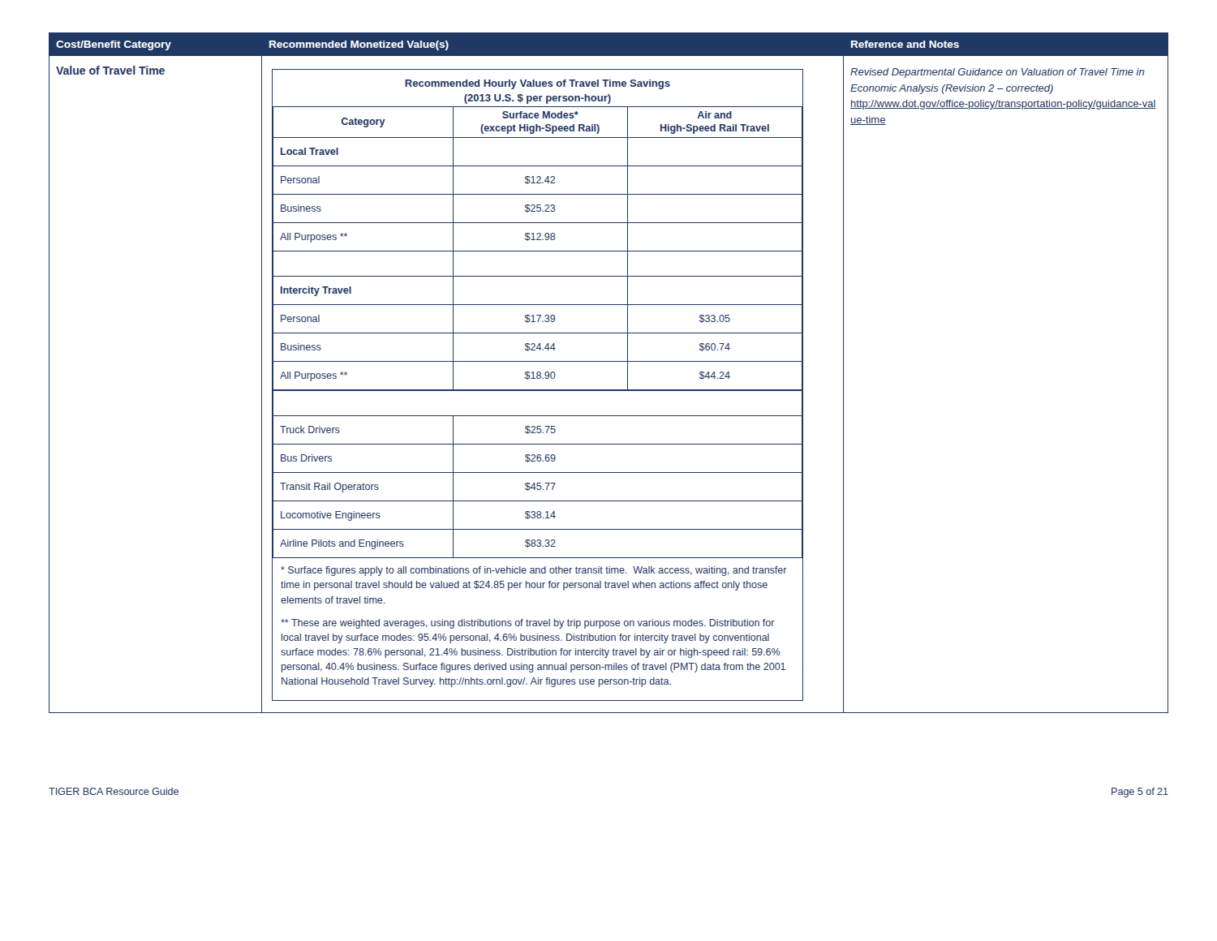| Cost/Benefit Category | Recommended Monetized Value(s) | Reference and Notes |
| --- | --- | --- |
| Value of Travel Time | Recommended Hourly Values of Travel Time Savings (2013 U.S. $ per person-hour) / Category / Surface Modes* (except High-Speed Rail) / Air and High-Speed Rail Travel / / --- / --- / --- / / Local Travel / / / / Personal / $12.42 / / / Business / $25.23 / / / All Purposes ** / $12.98 / / / Intercity Travel / / / / Personal / $17.39 / $33.05 / / Business / $24.44 / $60.74 / / All Purposes ** / $18.90 / $44.24 / / Truck Drivers / $25.75 / / / Bus Drivers / $26.69 / / / Transit Rail Operators / $45.77 / / / Locomotive Engineers / $38.14 / / / Airline Pilots and Engineers / $83.32 / / * Surface figures apply to all combinations of in-vehicle and other transit time. Walk access, waiting, and transfer time in personal travel should be valued at $24.85 per hour for personal travel when actions affect only those elements of travel time. ** These are weighted averages, using distributions of travel by trip purpose on various modes. Distribution for local travel by surface modes: 95.4% personal, 4.6% business. Distribution for intercity travel by conventional surface modes: 78.6% personal, 21.4% business. Distribution for intercity travel by air or high-speed rail: 59.6% personal, 40.4% business. Surface figures derived using annual person-miles of travel (PMT) data from the 2001 National Household Travel Survey. http://nhts.ornl.gov/. Air figures use person-trip data. | Revised Departmental Guidance on Valuation of Travel Time in Economic Analysis (Revision 2 – corrected) http://www.dot.gov/office-policy/transportation-policy/guidance-value-time |
TIGER BCA Resource Guide
Page 5 of 21